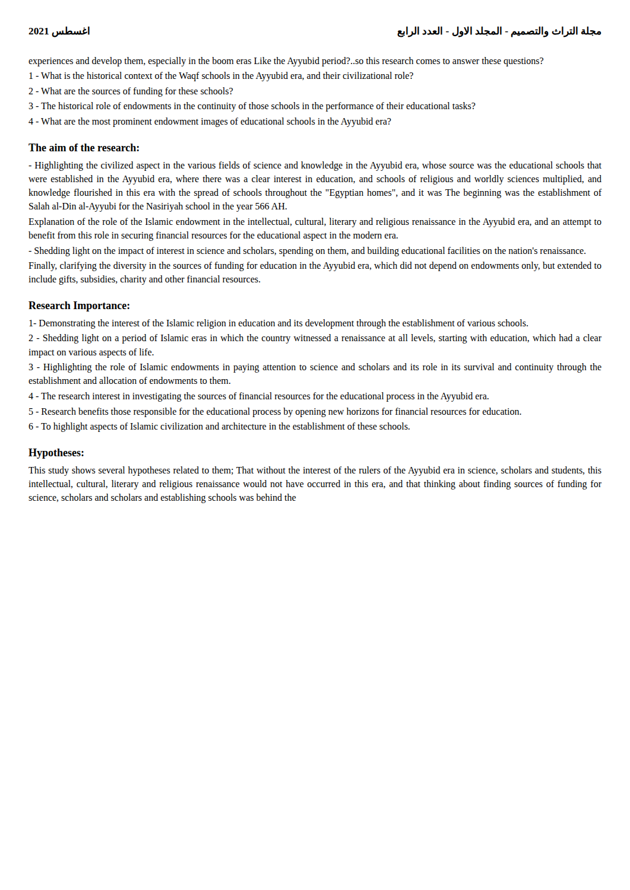اغسطس 2021
مجلة التراث والتصميم - المجلد الاول - العدد الرابع
experiences and develop them, especially in the boom eras Like the Ayyubid period?..so this research comes to answer these questions?
1 - What is the historical context of the Waqf schools in the Ayyubid era, and their civilizational role?
2 - What are the sources of funding for these schools?
3 - The historical role of endowments in the continuity of those schools in the performance of their educational tasks?
4 - What are the most prominent endowment images of educational schools in the Ayyubid era?
The aim of the research:
- Highlighting the civilized aspect in the various fields of science and knowledge in the Ayyubid era, whose source was the educational schools that were established in the Ayyubid era, where there was a clear interest in education, and schools of religious and worldly sciences multiplied, and knowledge flourished in this era with the spread of schools throughout the "Egyptian homes", and it was The beginning was the establishment of Salah al-Din al-Ayyubi for the Nasiriyah school in the year 566 AH.
Explanation of the role of the Islamic endowment in the intellectual, cultural, literary and religious renaissance in the Ayyubid era, and an attempt to benefit from this role in securing financial resources for the educational aspect in the modern era.
- Shedding light on the impact of interest in science and scholars, spending on them, and building educational facilities on the nation's renaissance.
Finally, clarifying the diversity in the sources of funding for education in the Ayyubid era, which did not depend on endowments only, but extended to include gifts, subsidies, charity and other financial resources.
Research Importance:
1- Demonstrating the interest of the Islamic religion in education and its development through the establishment of various schools.
2 - Shedding light on a period of Islamic eras in which the country witnessed a renaissance at all levels, starting with education, which had a clear impact on various aspects of life.
3 - Highlighting the role of Islamic endowments in paying attention to science and scholars and its role in its survival and continuity through the establishment and allocation of endowments to them.
4 - The research interest in investigating the sources of financial resources for the educational process in the Ayyubid era.
5 - Research benefits those responsible for the educational process by opening new horizons for financial resources for education.
6 - To highlight aspects of Islamic civilization and architecture in the establishment of these schools.
Hypotheses:
This study shows several hypotheses related to them; That without the interest of the rulers of the Ayyubid era in science, scholars and students, this intellectual, cultural, literary and religious renaissance would not have occurred in this era, and that thinking about finding sources of funding for science, scholars and scholars and establishing schools was behind the